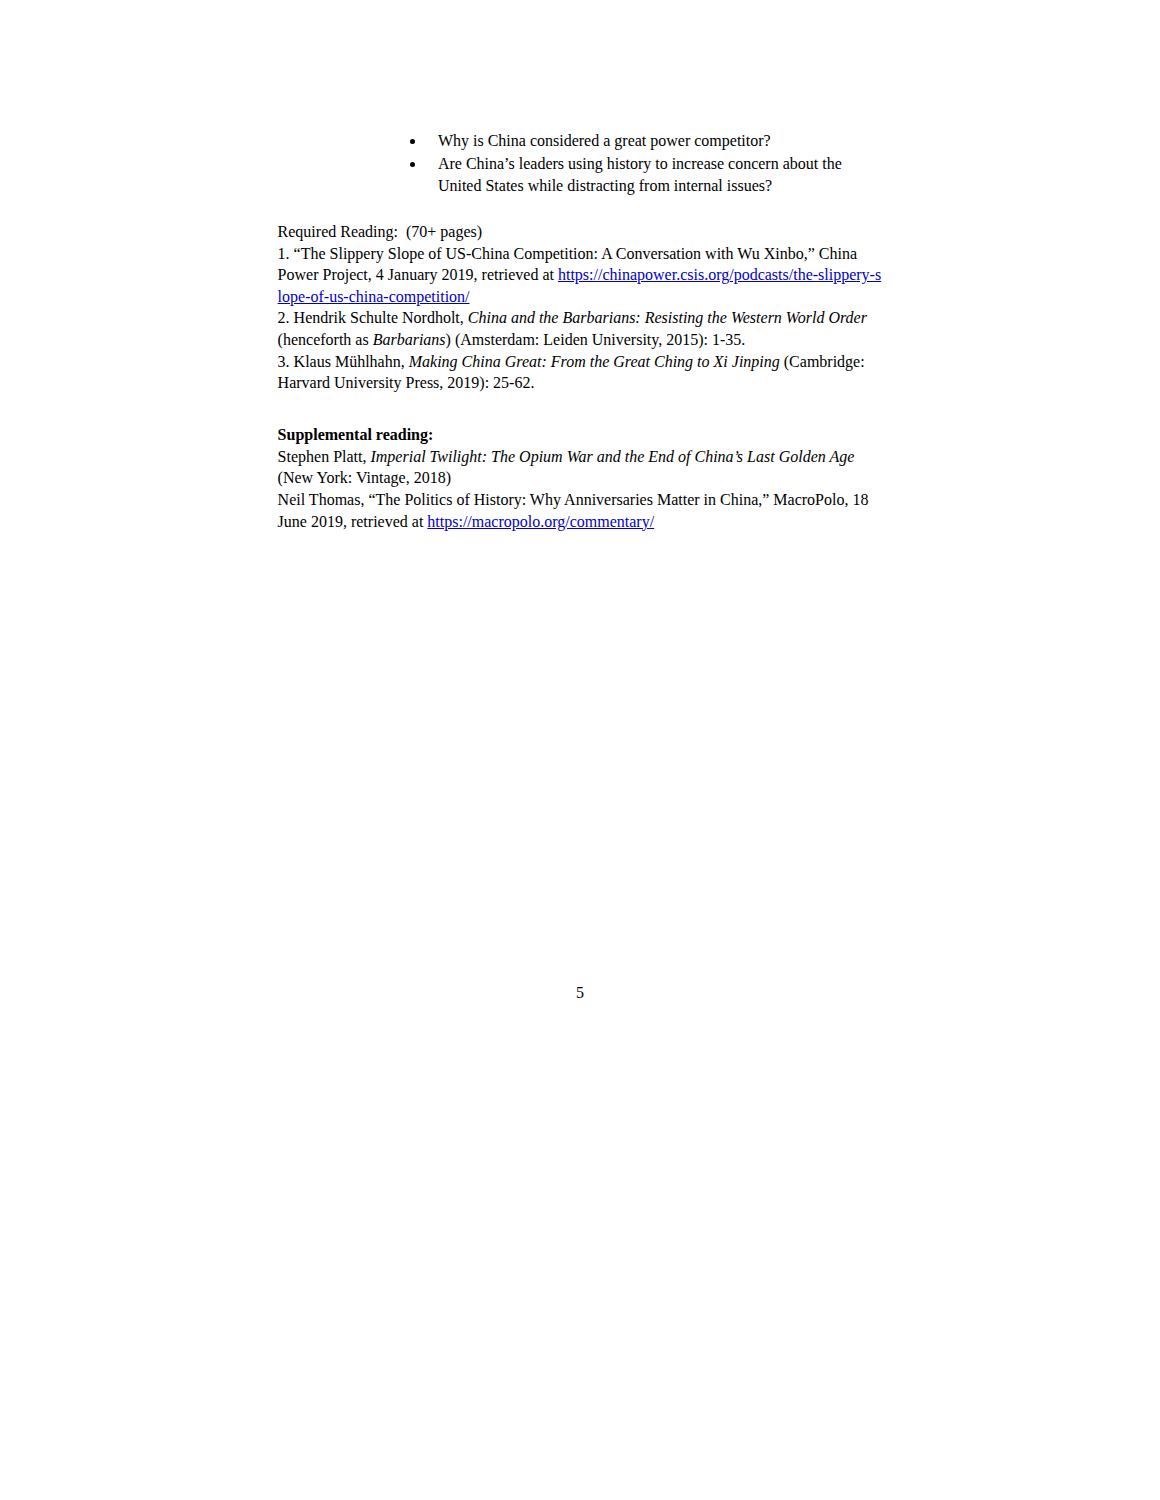Why is China considered a great power competitor?
Are China’s leaders using history to increase concern about the United States while distracting from internal issues?
Required Reading: (70+ pages)
1. “The Slippery Slope of US-China Competition: A Conversation with Wu Xinbo,” China Power Project, 4 January 2019, retrieved at https://chinapower.csis.org/podcasts/the-slippery-slope-of-us-china-competition/
2. Hendrik Schulte Nordholt, China and the Barbarians: Resisting the Western World Order (henceforth as Barbarians) (Amsterdam: Leiden University, 2015): 1-35.
3. Klaus Mühlhahn, Making China Great: From the Great Ching to Xi Jinping (Cambridge: Harvard University Press, 2019): 25-62.
Supplemental reading:
Stephen Platt, Imperial Twilight: The Opium War and the End of China’s Last Golden Age (New York: Vintage, 2018)
Neil Thomas, “The Politics of History: Why Anniversaries Matter in China,” MacroPolo, 18 June 2019, retrieved at https://macropolo.org/commentary/
5